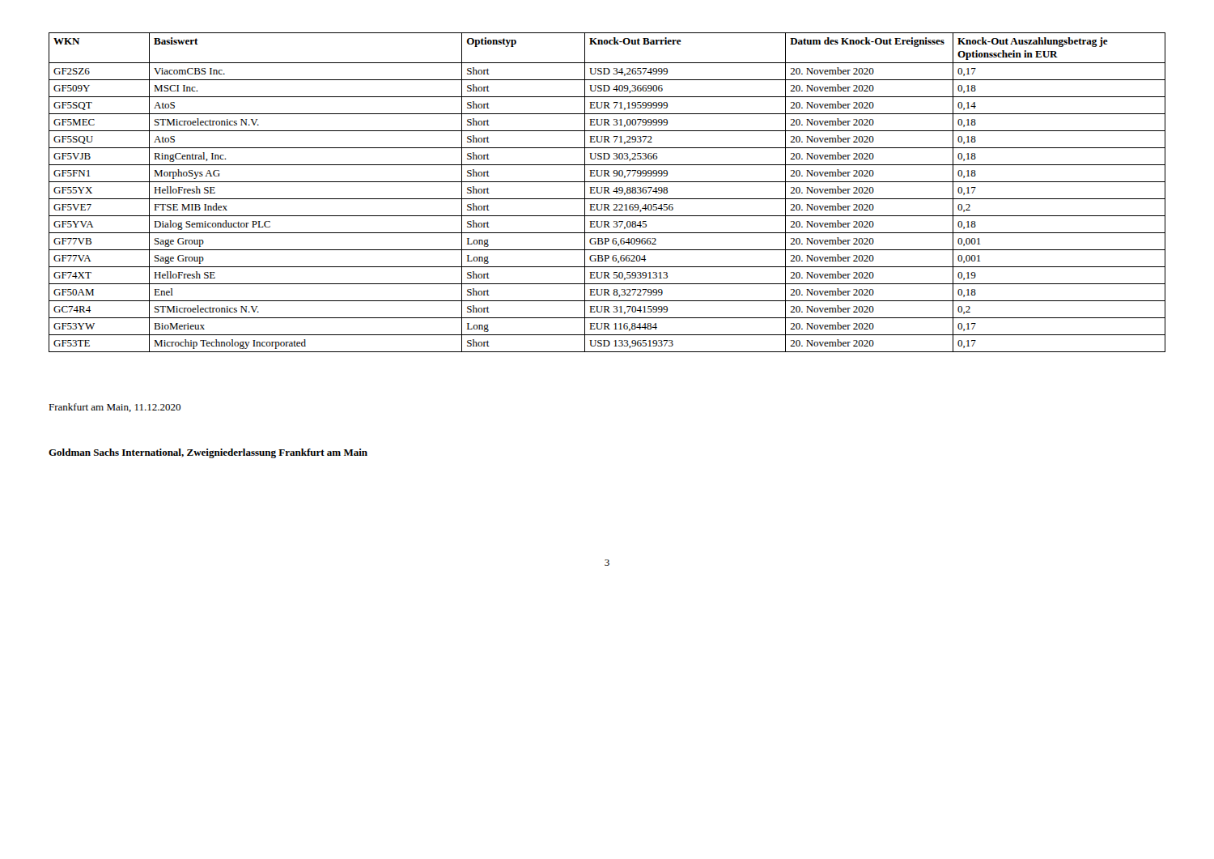| WKN | Basiswert | Optionstyp | Knock-Out Barriere | Datum des Knock-Out Ereignisses | Knock-Out Auszahlungsbetrag je Optionsschein in EUR |
| --- | --- | --- | --- | --- | --- |
| GF2SZ6 | ViacomCBS Inc. | Short | USD 34,26574999 | 20. November 2020 | 0,17 |
| GF509Y | MSCI Inc. | Short | USD 409,366906 | 20. November 2020 | 0,18 |
| GF5SQT | AtoS | Short | EUR 71,19599999 | 20. November 2020 | 0,14 |
| GF5MEC | STMicroelectronics N.V. | Short | EUR 31,00799999 | 20. November 2020 | 0,18 |
| GF5SQU | AtoS | Short | EUR 71,29372 | 20. November 2020 | 0,18 |
| GF5VJB | RingCentral, Inc. | Short | USD 303,25366 | 20. November 2020 | 0,18 |
| GF5FN1 | MorphoSys AG | Short | EUR 90,77999999 | 20. November 2020 | 0,18 |
| GF55YX | HelloFresh SE | Short | EUR 49,88367498 | 20. November 2020 | 0,17 |
| GF5VE7 | FTSE MIB Index | Short | EUR 22169,405456 | 20. November 2020 | 0,2 |
| GF5YVA | Dialog Semiconductor PLC | Short | EUR 37,0845 | 20. November 2020 | 0,18 |
| GF77VB | Sage Group | Long | GBP 6,6409662 | 20. November 2020 | 0,001 |
| GF77VA | Sage Group | Long | GBP 6,66204 | 20. November 2020 | 0,001 |
| GF74XT | HelloFresh SE | Short | EUR 50,59391313 | 20. November 2020 | 0,19 |
| GF50AM | Enel | Short | EUR 8,32727999 | 20. November 2020 | 0,18 |
| GC74R4 | STMicroelectronics N.V. | Short | EUR 31,70415999 | 20. November 2020 | 0,2 |
| GF53YW | BioMerieux | Long | EUR 116,84484 | 20. November 2020 | 0,17 |
| GF53TE | Microchip Technology Incorporated | Short | USD 133,96519373 | 20. November 2020 | 0,17 |
Frankfurt am Main, 11.12.2020
Goldman Sachs International, Zweigniederlassung Frankfurt am Main
3